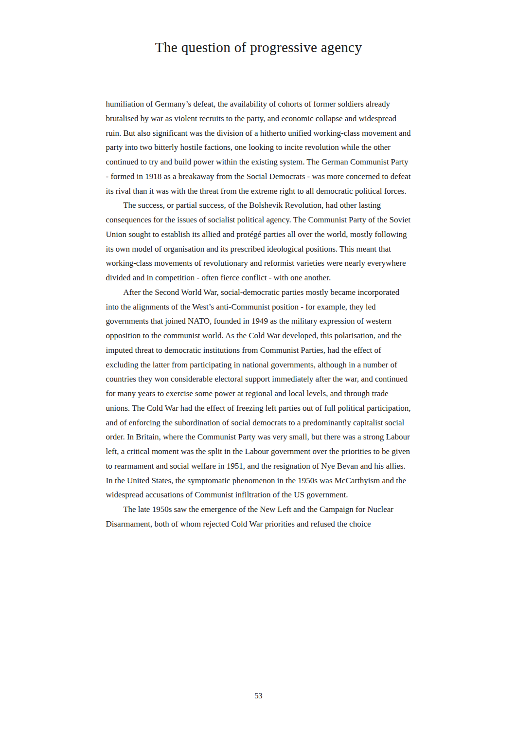The question of progressive agency
humiliation of Germany’s defeat, the availability of cohorts of former soldiers already brutalised by war as violent recruits to the party, and economic collapse and widespread ruin. But also significant was the division of a hitherto unified working-class movement and party into two bitterly hostile factions, one looking to incite revolution while the other continued to try and build power within the existing system. The German Communist Party - formed in 1918 as a breakaway from the Social Democrats - was more concerned to defeat its rival than it was with the threat from the extreme right to all democratic political forces.
The success, or partial success, of the Bolshevik Revolution, had other lasting consequences for the issues of socialist political agency. The Communist Party of the Soviet Union sought to establish its allied and protégé parties all over the world, mostly following its own model of organisation and its prescribed ideological positions. This meant that working-class movements of revolutionary and reformist varieties were nearly everywhere divided and in competition - often fierce conflict - with one another.
After the Second World War, social-democratic parties mostly became incorporated into the alignments of the West’s anti-Communist position - for example, they led governments that joined NATO, founded in 1949 as the military expression of western opposition to the communist world. As the Cold War developed, this polarisation, and the imputed threat to democratic institutions from Communist Parties, had the effect of excluding the latter from participating in national governments, although in a number of countries they won considerable electoral support immediately after the war, and continued for many years to exercise some power at regional and local levels, and through trade unions. The Cold War had the effect of freezing left parties out of full political participation, and of enforcing the subordination of social democrats to a predominantly capitalist social order. In Britain, where the Communist Party was very small, but there was a strong Labour left, a critical moment was the split in the Labour government over the priorities to be given to rearmament and social welfare in 1951, and the resignation of Nye Bevan and his allies. In the United States, the symptomatic phenomenon in the 1950s was McCarthyism and the widespread accusations of Communist infiltration of the US government.
The late 1950s saw the emergence of the New Left and the Campaign for Nuclear Disarmament, both of whom rejected Cold War priorities and refused the choice
53